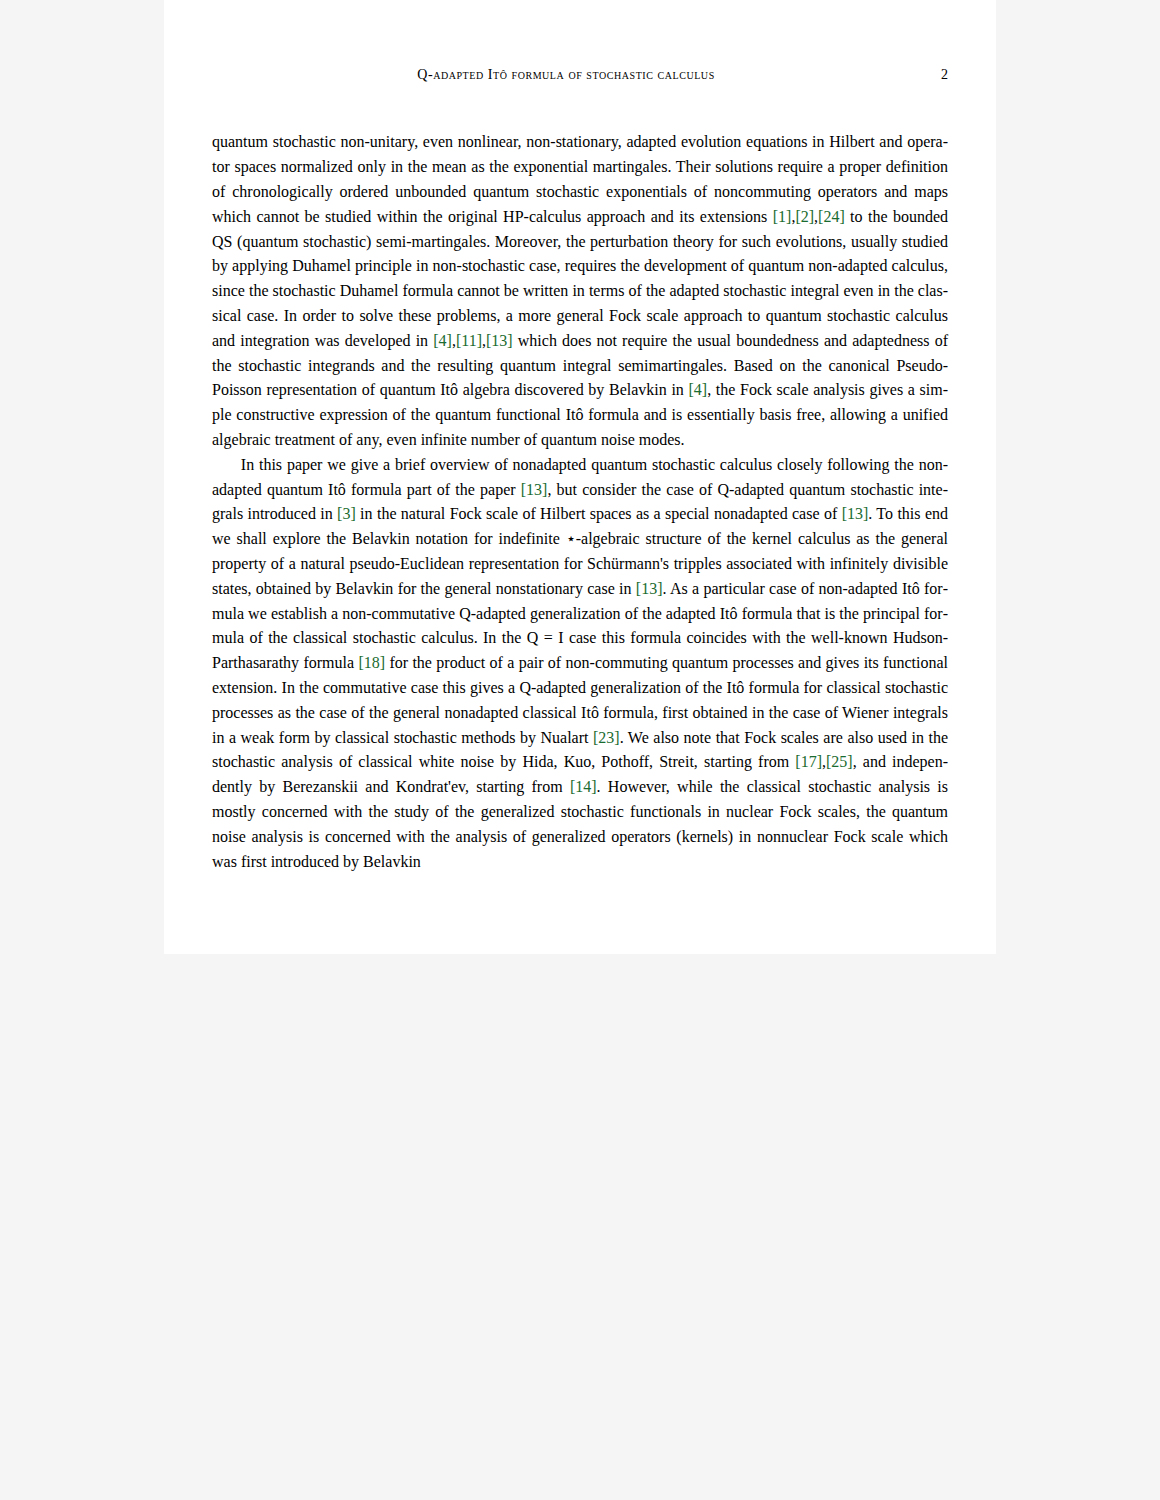Q-adapted Itô formula of stochastic calculus 2
quantum stochastic non-unitary, even nonlinear, non-stationary, adapted evolution equations in Hilbert and operator spaces normalized only in the mean as the exponential martingales. Their solutions require a proper definition of chronologically ordered unbounded quantum stochastic exponentials of noncommuting operators and maps which cannot be studied within the original HP-calculus approach and its extensions [1],[2],[24] to the bounded QS (quantum stochastic) semi-martingales. Moreover, the perturbation theory for such evolutions, usually studied by applying Duhamel principle in non-stochastic case, requires the development of quantum non-adapted calculus, since the stochastic Duhamel formula cannot be written in terms of the adapted stochastic integral even in the classical case. In order to solve these problems, a more general Fock scale approach to quantum stochastic calculus and integration was developed in [4],[11],[13] which does not require the usual boundedness and adaptedness of the stochastic integrands and the resulting quantum integral semimartingales. Based on the canonical Pseudo-Poisson representation of quantum Itô algebra discovered by Belavkin in [4], the Fock scale analysis gives a simple constructive expression of the quantum functional Itô formula and is essentially basis free, allowing a unified algebraic treatment of any, even infinite number of quantum noise modes.
In this paper we give a brief overview of nonadapted quantum stochastic calculus closely following the nonadapted quantum Itô formula part of the paper [13], but consider the case of Q-adapted quantum stochastic integrals introduced in [3] in the natural Fock scale of Hilbert spaces as a special nonadapted case of [13]. To this end we shall explore the Belavkin notation for indefinite ⋆-algebraic structure of the kernel calculus as the general property of a natural pseudo-Euclidean representation for Schürmann's tripples associated with infinitely divisible states, obtained by Belavkin for the general nonstationary case in [13]. As a particular case of non-adapted Itô formula we establish a non-commutative Q-adapted generalization of the adapted Itô formula that is the principal formula of the classical stochastic calculus. In the Q = I case this formula coincides with the well-known Hudson-Parthasarathy formula [18] for the product of a pair of non-commuting quantum processes and gives its functional extension. In the commutative case this gives a Q-adapted generalization of the Itô formula for classical stochastic processes as the case of the general nonadapted classical Itô formula, first obtained in the case of Wiener integrals in a weak form by classical stochastic methods by Nualart [23]. We also note that Fock scales are also used in the stochastic analysis of classical white noise by Hida, Kuo, Pothoff, Streit, starting from [17],[25], and independently by Berezanskii and Kondrat'ev, starting from [14]. However, while the classical stochastic analysis is mostly concerned with the study of the generalized stochastic functionals in nuclear Fock scales, the quantum noise analysis is concerned with the analysis of generalized operators (kernels) in nonnuclear Fock scale which was first introduced by Belavkin